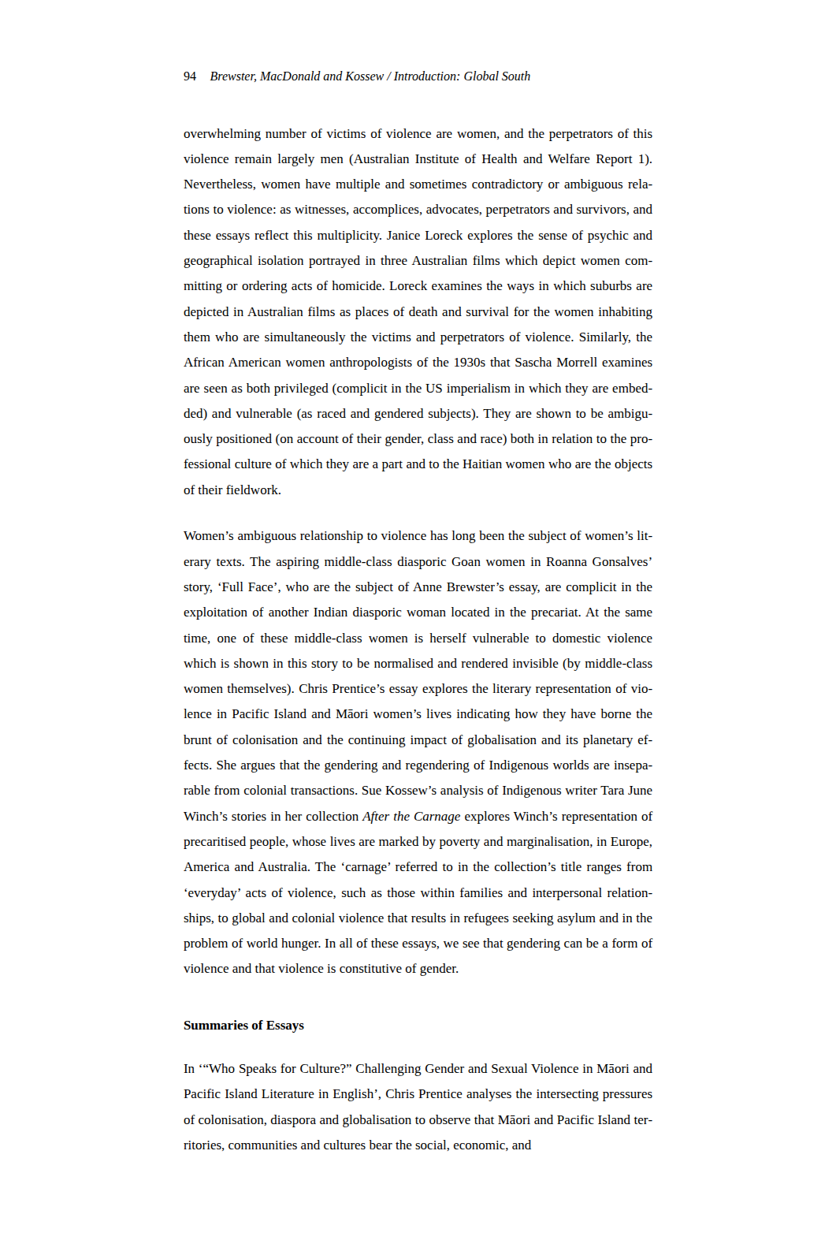94 Brewster, MacDonald and Kossew / Introduction: Global South
overwhelming number of victims of violence are women, and the perpetrators of this violence remain largely men (Australian Institute of Health and Welfare Report 1). Nevertheless, women have multiple and sometimes contradictory or ambiguous relations to violence: as witnesses, accomplices, advocates, perpetrators and survivors, and these essays reflect this multiplicity. Janice Loreck explores the sense of psychic and geographical isolation portrayed in three Australian films which depict women committing or ordering acts of homicide. Loreck examines the ways in which suburbs are depicted in Australian films as places of death and survival for the women inhabiting them who are simultaneously the victims and perpetrators of violence. Similarly, the African American women anthropologists of the 1930s that Sascha Morrell examines are seen as both privileged (complicit in the US imperialism in which they are embedded) and vulnerable (as raced and gendered subjects). They are shown to be ambiguously positioned (on account of their gender, class and race) both in relation to the professional culture of which they are a part and to the Haitian women who are the objects of their fieldwork.
Women’s ambiguous relationship to violence has long been the subject of women’s literary texts. The aspiring middle-class diasporic Goan women in Roanna Gonsalves’ story, ‘Full Face’, who are the subject of Anne Brewster’s essay, are complicit in the exploitation of another Indian diasporic woman located in the precariat. At the same time, one of these middle-class women is herself vulnerable to domestic violence which is shown in this story to be normalised and rendered invisible (by middle-class women themselves). Chris Prentice’s essay explores the literary representation of violence in Pacific Island and Māori women’s lives indicating how they have borne the brunt of colonisation and the continuing impact of globalisation and its planetary effects. She argues that the gendering and regendering of Indigenous worlds are inseparable from colonial transactions. Sue Kossew’s analysis of Indigenous writer Tara June Winch’s stories in her collection After the Carnage explores Winch’s representation of precaritised people, whose lives are marked by poverty and marginalisation, in Europe, America and Australia. The ‘carnage’ referred to in the collection’s title ranges from ‘everyday’ acts of violence, such as those within families and interpersonal relationships, to global and colonial violence that results in refugees seeking asylum and in the problem of world hunger. In all of these essays, we see that gendering can be a form of violence and that violence is constitutive of gender.
Summaries of Essays
In ‘“Who Speaks for Culture?” Challenging Gender and Sexual Violence in Māori and Pacific Island Literature in English’, Chris Prentice analyses the intersecting pressures of colonisation, diaspora and globalisation to observe that Māori and Pacific Island territories, communities and cultures bear the social, economic, and